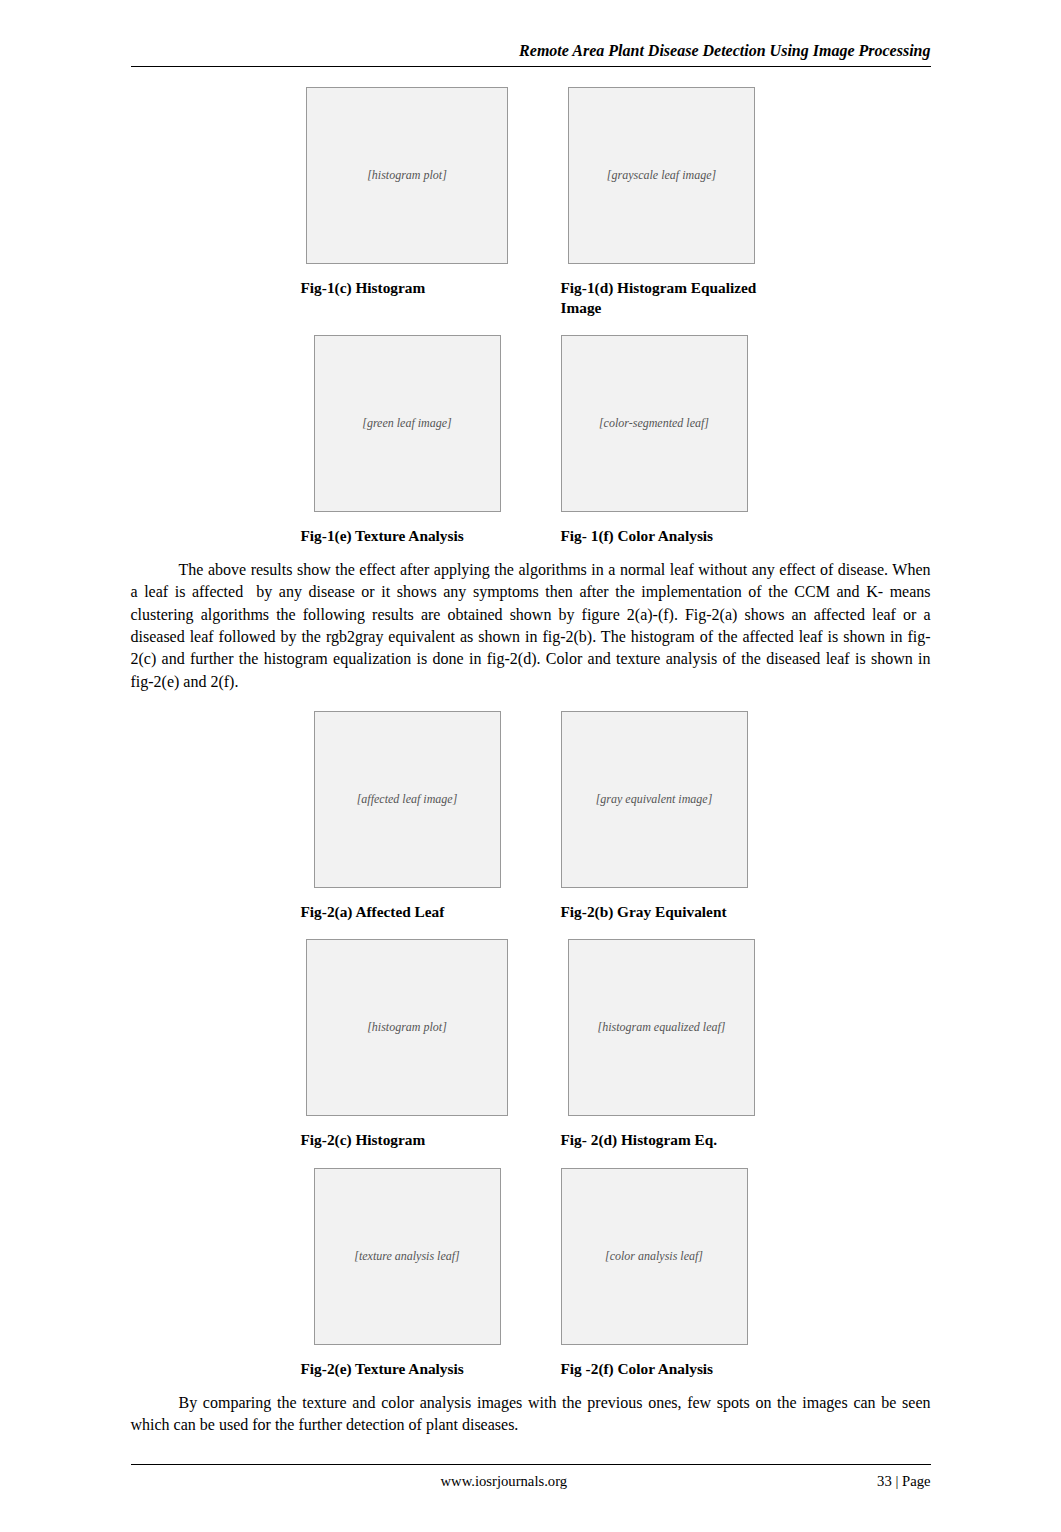Remote Area Plant Disease Detection Using Image Processing
[histogram plot]
[grayscale leaf image]
Fig-1(c) Histogram
Fig-1(d) Histogram Equalized
Image
[green leaf image]
[color-segmented leaf]
Fig-1(e) Texture Analysis
Fig- 1(f) Color Analysis
The above results show the effect after applying the algorithms in a normal leaf without any effect of disease. When a leaf is affected by any disease or it shows any symptoms then after the implementation of the CCM and K- means clustering algorithms the following results are obtained shown by figure 2(a)-(f). Fig-2(a) shows an affected leaf or a diseased leaf followed by the rgb2gray equivalent as shown in fig-2(b). The histogram of the affected leaf is shown in fig-2(c) and further the histogram equalization is done in fig-2(d). Color and texture analysis of the diseased leaf is shown in fig-2(e) and 2(f).
[affected leaf image]
[gray equivalent image]
Fig-2(a) Affected Leaf
Fig-2(b) Gray Equivalent
[histogram plot]
[histogram equalized leaf]
Fig-2(c) Histogram
Fig- 2(d) Histogram Eq.
[texture analysis leaf]
[color analysis leaf]
Fig-2(e) Texture Analysis
Fig -2(f) Color Analysis
By comparing the texture and color analysis images with the previous ones, few spots on the images can be seen which can be used for the further detection of plant diseases.
www.iosrjournals.org
33 | Page